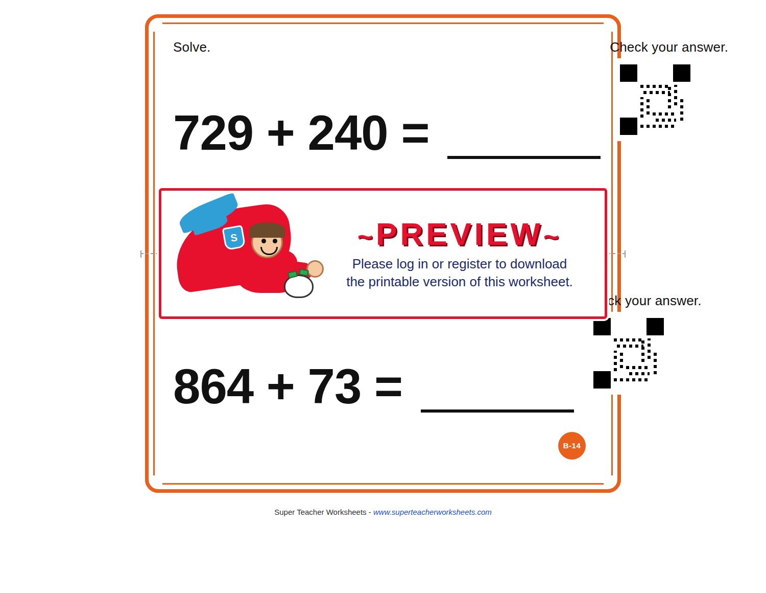Solve.
Check your answer.
729 + 240 =
Solve.
Check your answer.
864 + 73 =
B-14
S
~PREVIEW~
Please log in or register to download
the printable version of this worksheet.
Super Teacher Worksheets - www.superteacherworksheets.com